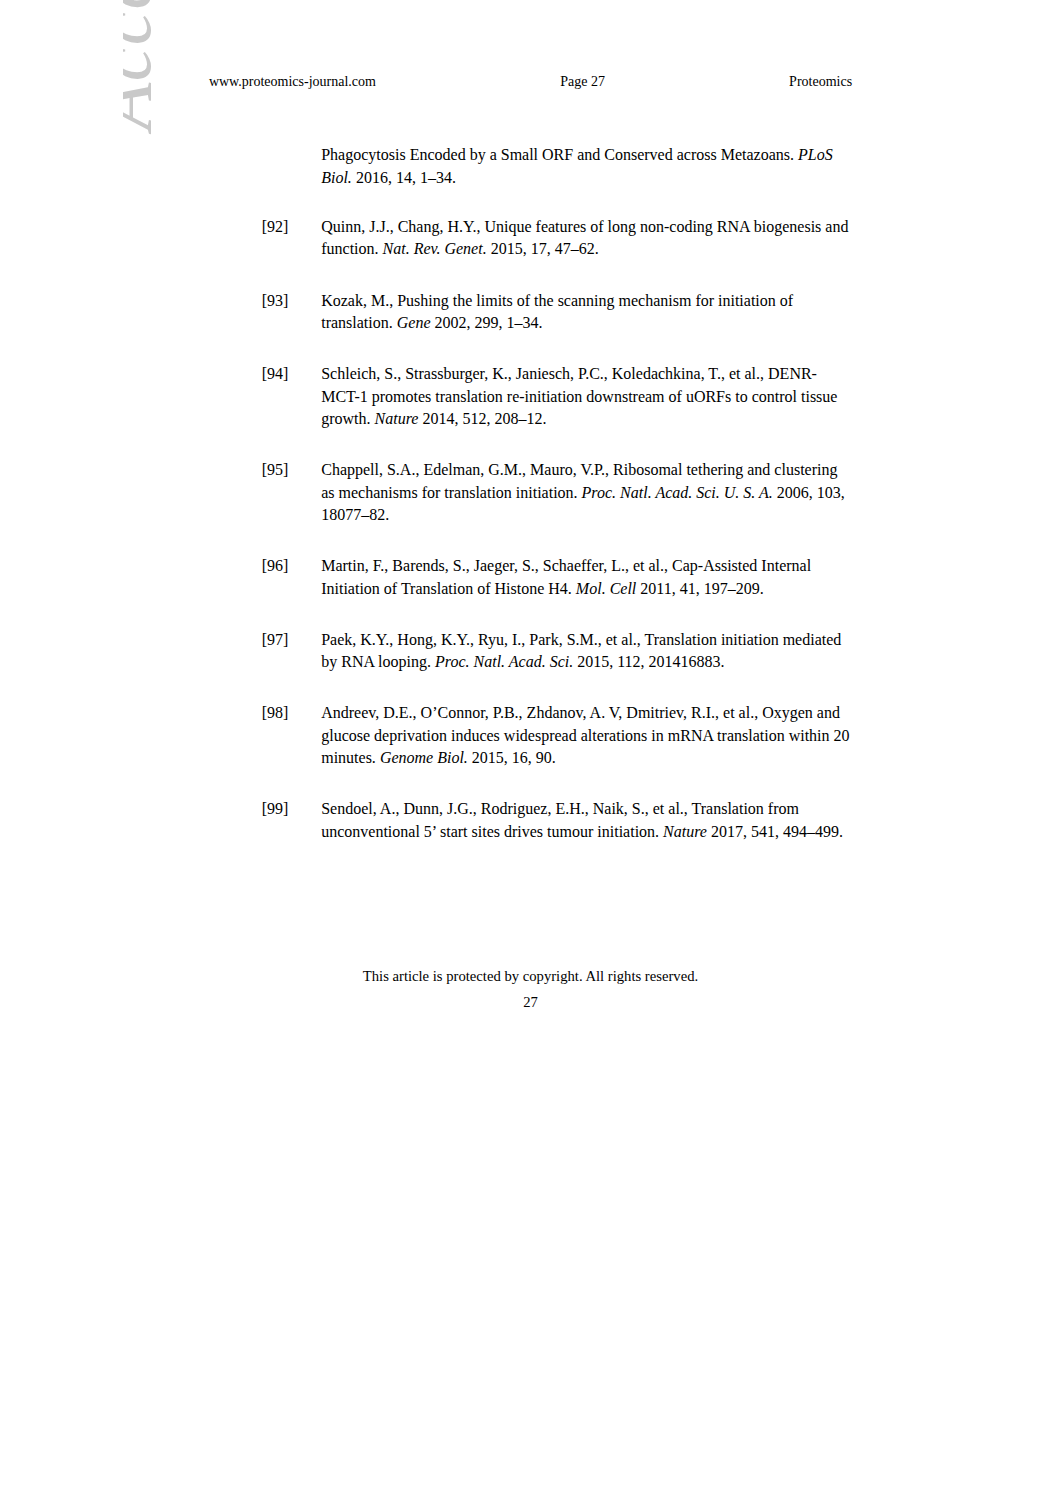Accepted Article
www.proteomics-journal.com Page 27 Proteomics
Phagocytosis Encoded by a Small ORF and Conserved across Metazoans. PLoS Biol. 2016, 14, 1–34.
[92]
Quinn, J.J., Chang, H.Y., Unique features of long non-coding RNA biogenesis and function. Nat. Rev. Genet. 2015, 17, 47–62.
[93]
Kozak, M., Pushing the limits of the scanning mechanism for initiation of translation. Gene 2002, 299, 1–34.
[94]
Schleich, S., Strassburger, K., Janiesch, P.C., Koledachkina, T., et al., DENR-MCT-1 promotes translation re-initiation downstream of uORFs to control tissue growth. Nature 2014, 512, 208–12.
[95]
Chappell, S.A., Edelman, G.M., Mauro, V.P., Ribosomal tethering and clustering as mechanisms for translation initiation. Proc. Natl. Acad. Sci. U. S. A. 2006, 103, 18077–82.
[96]
Martin, F., Barends, S., Jaeger, S., Schaeffer, L., et al., Cap-Assisted Internal Initiation of Translation of Histone H4. Mol. Cell 2011, 41, 197–209.
[97]
Paek, K.Y., Hong, K.Y., Ryu, I., Park, S.M., et al., Translation initiation mediated by RNA looping. Proc. Natl. Acad. Sci. 2015, 112, 201416883.
[98]
Andreev, D.E., O’Connor, P.B., Zhdanov, A. V, Dmitriev, R.I., et al., Oxygen and glucose deprivation induces widespread alterations in mRNA translation within 20 minutes. Genome Biol. 2015, 16, 90.
[99]
Sendoel, A., Dunn, J.G., Rodriguez, E.H., Naik, S., et al., Translation from unconventional 5’ start sites drives tumour initiation. Nature 2017, 541, 494–499.
This article is protected by copyright. All rights reserved.
27